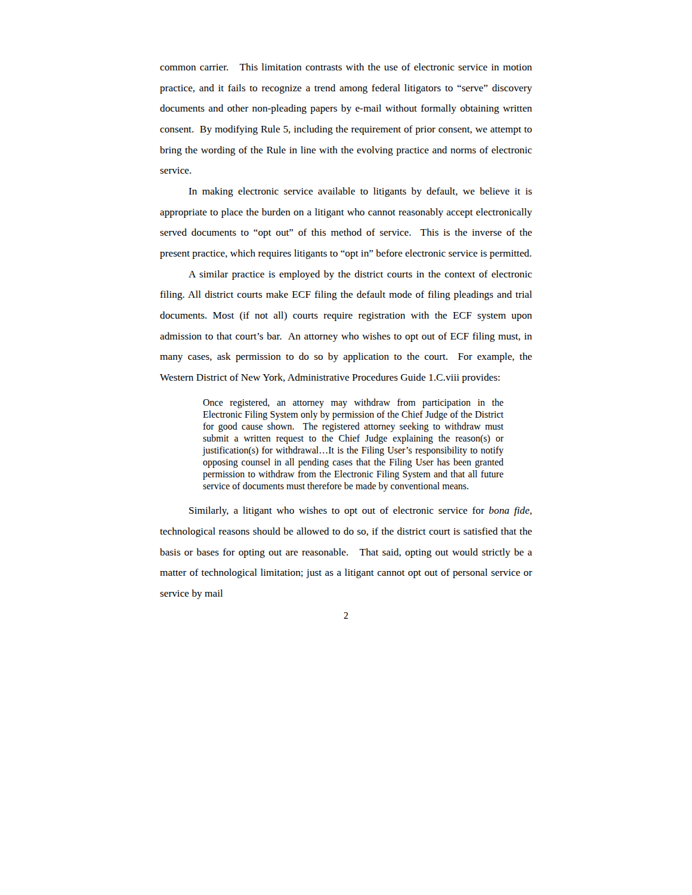common carrier. This limitation contrasts with the use of electronic service in motion practice, and it fails to recognize a trend among federal litigators to “serve” discovery documents and other non-pleading papers by e-mail without formally obtaining written consent. By modifying Rule 5, including the requirement of prior consent, we attempt to bring the wording of the Rule in line with the evolving practice and norms of electronic service.
In making electronic service available to litigants by default, we believe it is appropriate to place the burden on a litigant who cannot reasonably accept electronically served documents to “opt out” of this method of service. This is the inverse of the present practice, which requires litigants to “opt in” before electronic service is permitted.
A similar practice is employed by the district courts in the context of electronic filing. All district courts make ECF filing the default mode of filing pleadings and trial documents. Most (if not all) courts require registration with the ECF system upon admission to that court’s bar. An attorney who wishes to opt out of ECF filing must, in many cases, ask permission to do so by application to the court. For example, the Western District of New York, Administrative Procedures Guide 1.C.viii provides:
Once registered, an attorney may withdraw from participation in the Electronic Filing System only by permission of the Chief Judge of the District for good cause shown. The registered attorney seeking to withdraw must submit a written request to the Chief Judge explaining the reason(s) or justification(s) for withdrawal…It is the Filing User’s responsibility to notify opposing counsel in all pending cases that the Filing User has been granted permission to withdraw from the Electronic Filing System and that all future service of documents must therefore be made by conventional means.
Similarly, a litigant who wishes to opt out of electronic service for bona fide, technological reasons should be allowed to do so, if the district court is satisfied that the basis or bases for opting out are reasonable. That said, opting out would strictly be a matter of technological limitation; just as a litigant cannot opt out of personal service or service by mail
2